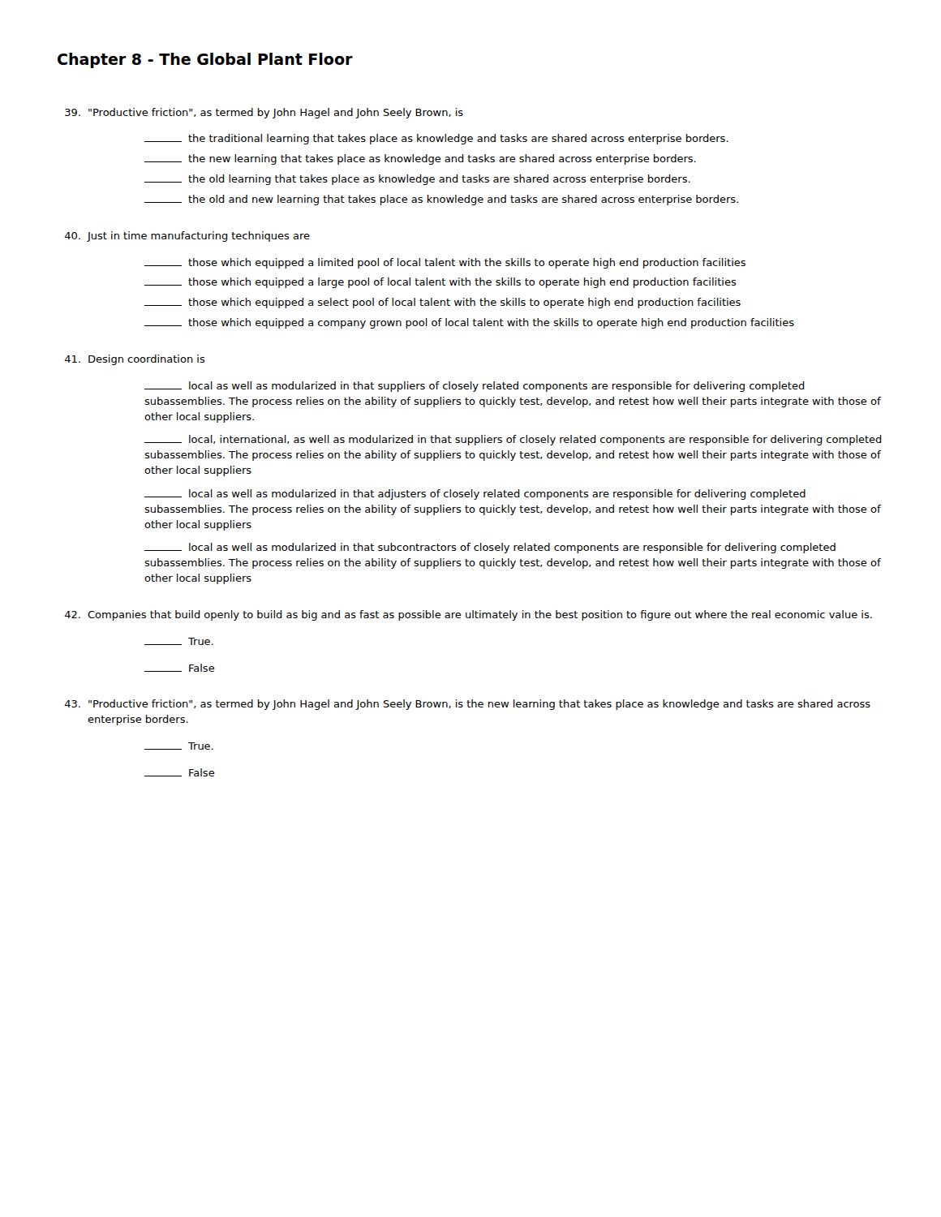Chapter 8 - The Global Plant Floor
"Productive friction", as termed by John Hagel and John Seely Brown, is
the traditional learning that takes place as knowledge and tasks are shared across enterprise borders.
the new learning that takes place as knowledge and tasks are shared across enterprise borders.
the old learning that takes place as knowledge and tasks are shared across enterprise borders.
the old and new learning that takes place as knowledge and tasks are shared across enterprise borders.
Just in time manufacturing techniques are
those which equipped a limited pool of local talent with the skills to operate high end production facilities
those which equipped a large pool of local talent with the skills to operate high end production facilities
those which equipped a select pool of local talent with the skills to operate high end production facilities
those which equipped a company grown pool of local talent with the skills to operate high end production facilities
Design coordination is
local as well as modularized in that suppliers of closely related components are responsible for delivering completed subassemblies. The process relies on the ability of suppliers to quickly test, develop, and retest how well their parts integrate with those of other local suppliers.
local, international, as well as modularized in that suppliers of closely related components are responsible for delivering completed subassemblies. The process relies on the ability of suppliers to quickly test, develop, and retest how well their parts integrate with those of other local suppliers
local as well as modularized in that adjusters of closely related components are responsible for delivering completed subassemblies. The process relies on the ability of suppliers to quickly test, develop, and retest how well their parts integrate with those of other local suppliers
local as well as modularized in that subcontractors of closely related components are responsible for delivering completed subassemblies. The process relies on the ability of suppliers to quickly test, develop, and retest how well their parts integrate with those of other local suppliers
Companies that build openly to build as big and as fast as possible are ultimately in the best position to figure out where the real economic value is.
True.
False
"Productive friction", as termed by John Hagel and John Seely Brown, is the new learning that takes place as knowledge and tasks are shared across enterprise borders.
True.
False